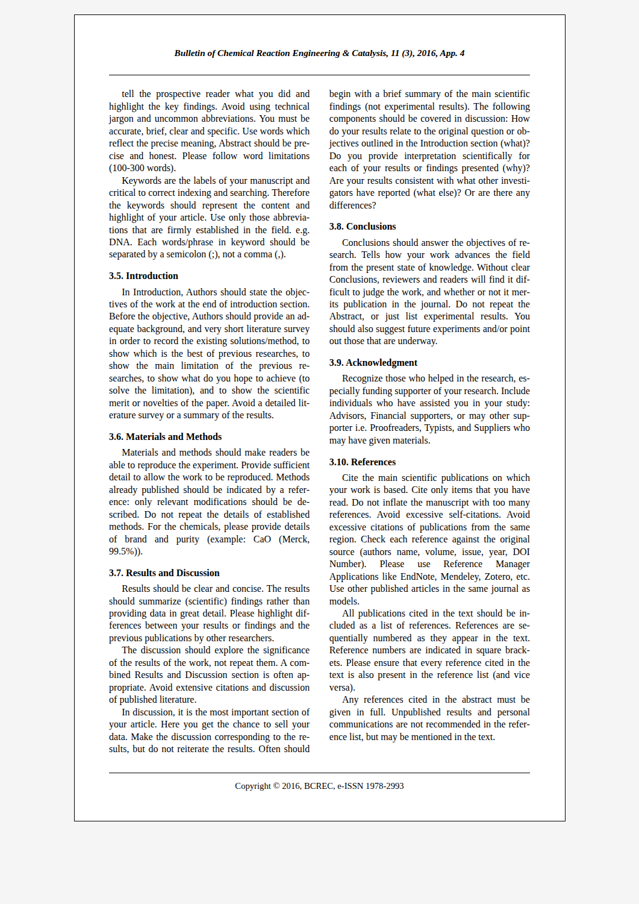Bulletin of Chemical Reaction Engineering & Catalysis, 11 (3), 2016, App. 4
tell the prospective reader what you did and highlight the key findings. Avoid using technical jargon and uncommon abbreviations. You must be accurate, brief, clear and specific. Use words which reflect the precise meaning, Abstract should be precise and honest. Please follow word limitations (100-300 words).
Keywords are the labels of your manuscript and critical to correct indexing and searching. Therefore the keywords should represent the content and highlight of your article. Use only those abbreviations that are firmly established in the field. e.g. DNA. Each words/phrase in keyword should be separated by a semicolon (;), not a comma (,).
3.5. Introduction
In Introduction, Authors should state the objectives of the work at the end of introduction section. Before the objective, Authors should provide an adequate background, and very short literature survey in order to record the existing solutions/method, to show which is the best of previous researches, to show the main limitation of the previous researches, to show what do you hope to achieve (to solve the limitation), and to show the scientific merit or novelties of the paper. Avoid a detailed literature survey or a summary of the results.
3.6. Materials and Methods
Materials and methods should make readers be able to reproduce the experiment. Provide sufficient detail to allow the work to be reproduced. Methods already published should be indicated by a reference: only relevant modifications should be described. Do not repeat the details of established methods. For the chemicals, please provide details of brand and purity (example: CaO (Merck, 99.5%)).
3.7. Results and Discussion
Results should be clear and concise. The results should summarize (scientific) findings rather than providing data in great detail. Please highlight differences between your results or findings and the previous publications by other researchers.
The discussion should explore the significance of the results of the work, not repeat them. A combined Results and Discussion section is often appropriate. Avoid extensive citations and discussion of published literature.
In discussion, it is the most important section of your article. Here you get the chance to sell your data. Make the discussion corresponding to the results, but do not reiterate the results. Often should begin with a brief summary of the main scientific findings (not experimental results). The following components should be covered in discussion: How do your results relate to the original question or objectives outlined in the Introduction section (what)? Do you provide interpretation scientifically for each of your results or findings presented (why)? Are your results consistent with what other investigators have reported (what else)? Or are there any differences?
3.8. Conclusions
Conclusions should answer the objectives of research. Tells how your work advances the field from the present state of knowledge. Without clear Conclusions, reviewers and readers will find it difficult to judge the work, and whether or not it merits publication in the journal. Do not repeat the Abstract, or just list experimental results. You should also suggest future experiments and/or point out those that are underway.
3.9. Acknowledgment
Recognize those who helped in the research, especially funding supporter of your research. Include individuals who have assisted you in your study: Advisors, Financial supporters, or may other supporter i.e. Proofreaders, Typists, and Suppliers who may have given materials.
3.10. References
Cite the main scientific publications on which your work is based. Cite only items that you have read. Do not inflate the manuscript with too many references. Avoid excessive self-citations. Avoid excessive citations of publications from the same region. Check each reference against the original source (authors name, volume, issue, year, DOI Number). Please use Reference Manager Applications like EndNote, Mendeley, Zotero, etc. Use other published articles in the same journal as models.
All publications cited in the text should be included as a list of references. References are sequentially numbered as they appear in the text. Reference numbers are indicated in square brackets. Please ensure that every reference cited in the text is also present in the reference list (and vice versa).
Any references cited in the abstract must be given in full. Unpublished results and personal communications are not recommended in the reference list, but may be mentioned in the text.
Copyright © 2016, BCREC, e-ISSN 1978-2993